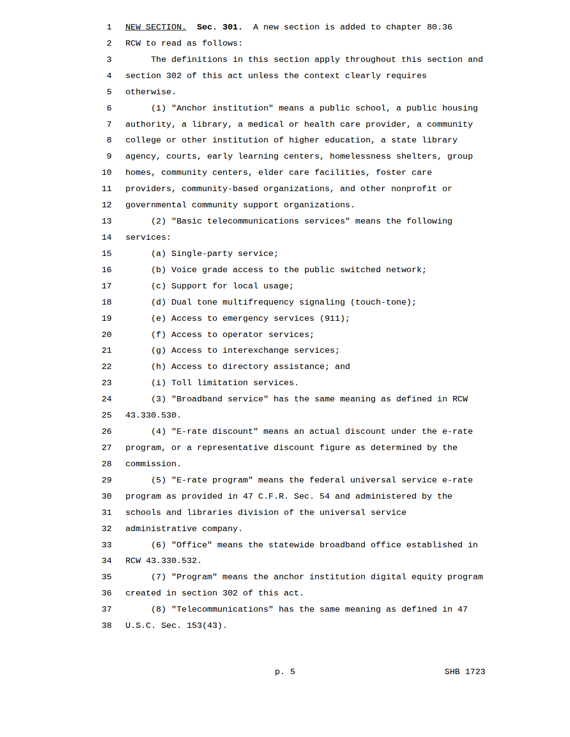1 NEW SECTION. Sec. 301. A new section is added to chapter 80.36
2 RCW to read as follows:
3 The definitions in this section apply throughout this section and
4 section 302 of this act unless the context clearly requires
5 otherwise.
6 (1) "Anchor institution" means a public school, a public housing
7 authority, a library, a medical or health care provider, a community
8 college or other institution of higher education, a state library
9 agency, courts, early learning centers, homelessness shelters, group
10 homes, community centers, elder care facilities, foster care
11 providers, community-based organizations, and other nonprofit or
12 governmental community support organizations.
13 (2) "Basic telecommunications services" means the following
14 services:
15 (a) Single-party service;
16 (b) Voice grade access to the public switched network;
17 (c) Support for local usage;
18 (d) Dual tone multifrequency signaling (touch-tone);
19 (e) Access to emergency services (911);
20 (f) Access to operator services;
21 (g) Access to interexchange services;
22 (h) Access to directory assistance; and
23 (i) Toll limitation services.
24 (3) "Broadband service" has the same meaning as defined in RCW
2543.330.530.
26 (4) "E-rate discount" means an actual discount under the e-rate
27 program, or a representative discount figure as determined by the
28 commission.
29 (5) "E-rate program" means the federal universal service e-rate
30 program as provided in 47 C.F.R. Sec. 54 and administered by the
31 schools and libraries division of the universal service
32 administrative company.
33 (6) "Office" means the statewide broadband office established in
34 RCW 43.330.532.
35 (7) "Program" means the anchor institution digital equity program
36 created in section 302 of this act.
37 (8) "Telecommunications" has the same meaning as defined in 47
38 U.S.C. Sec. 153(43).
p. 5 SHB 1723